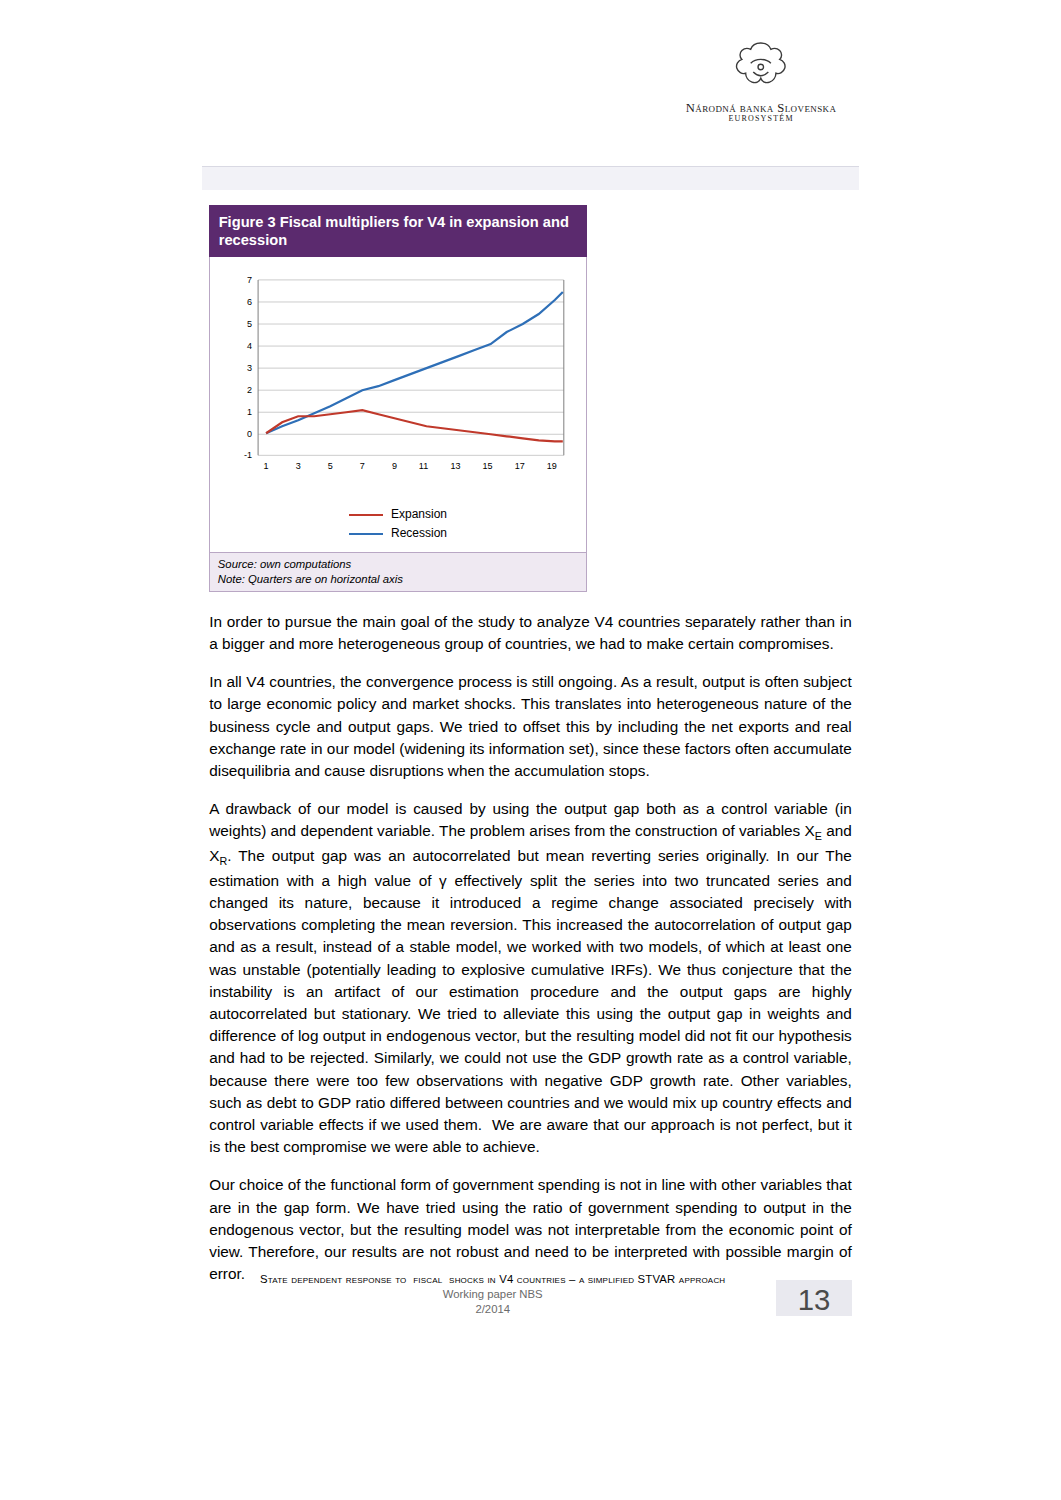Národná banka Slovenska
Eurosystém
Figure 3 Fiscal multipliers for V4 in expansion and recession
7 6 5 4 3 2 1 0 -1 1 3 5 7 9 11 13 15 17 19
Expansion
Recession
Source: own computations
Note: Quarters are on horizontal axis
In order to pursue the main goal of the study to analyze V4 countries separately rather than in a bigger and more heterogeneous group of countries, we had to make certain compromises.
In all V4 countries, the convergence process is still ongoing. As a result, output is often subject to large economic policy and market shocks. This translates into heterogeneous nature of the business cycle and output gaps. We tried to offset this by including the net exports and real exchange rate in our model (widening its information set), since these factors often accumulate disequilibria and cause disruptions when the accumulation stops.
A drawback of our model is caused by using the output gap both as a control variable (in weights) and dependent variable. The problem arises from the construction of variables XE and XR. The output gap was an autocorrelated but mean reverting series originally. In our The estimation with a high value of γ effectively split the series into two truncated series and changed its nature, because it introduced a regime change associated precisely with observations completing the mean reversion. This increased the autocorrelation of output gap and as a result, instead of a stable model, we worked with two models, of which at least one was unstable (potentially leading to explosive cumulative IRFs). We thus conjecture that the instability is an artifact of our estimation procedure and the output gaps are highly autocorrelated but stationary. We tried to alleviate this using the output gap in weights and difference of log output in endogenous vector, but the resulting model did not fit our hypothesis and had to be rejected. Similarly, we could not use the GDP growth rate as a control variable, because there were too few observations with negative GDP growth rate. Other variables, such as debt to GDP ratio differed between countries and we would mix up country effects and control variable effects if we used them. We are aware that our approach is not perfect, but it is the best compromise we were able to achieve.
Our choice of the functional form of government spending is not in line with other variables that are in the gap form. We have tried using the ratio of government spending to output in the endogenous vector, but the resulting model was not interpretable from the economic point of view. Therefore, our results are not robust and need to be interpreted with possible margin of error.
State dependent response to fiscal shocks in V4 countries – a simplified STVAR approach
Working paper NBS
2/2014
13